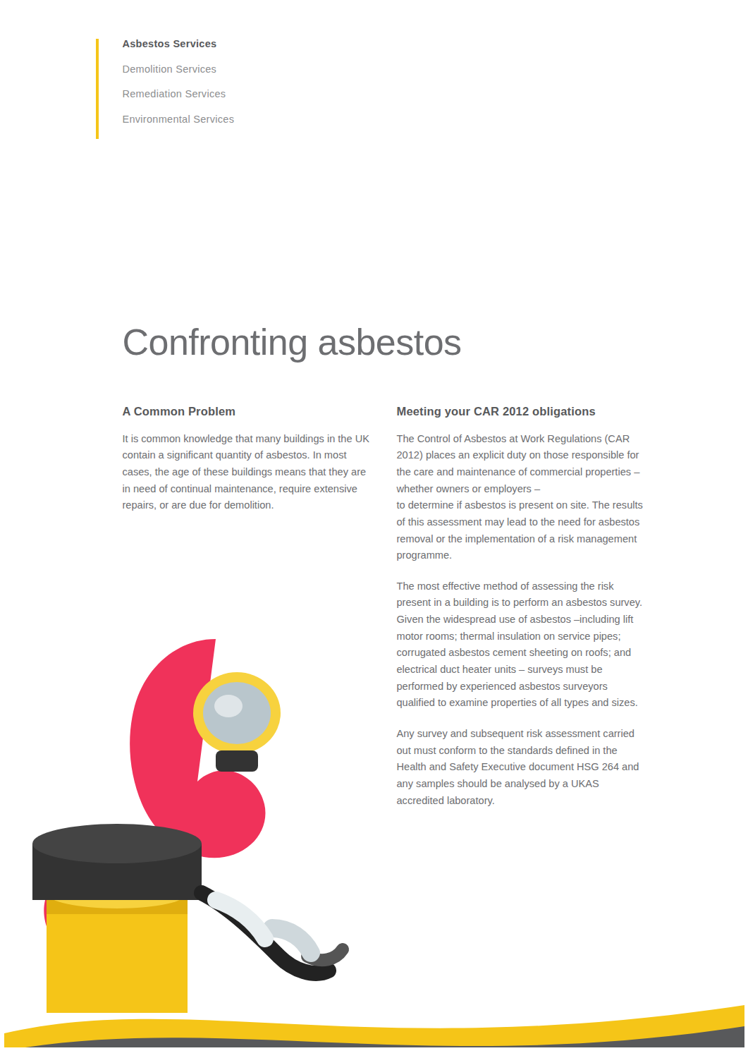Asbestos Services
Demolition Services
Remediation Services
Environmental Services
Confronting asbestos
A Common Problem
It is common knowledge that many buildings in the UK contain a significant quantity of asbestos. In most cases, the age of these buildings means that they are in need of continual maintenance, require extensive repairs, or are due for demolition.
Meeting your CAR 2012 obligations
The Control of Asbestos at Work Regulations (CAR 2012) places an explicit duty on those responsible for the care and maintenance of commercial properties – whether owners or employers –
to determine if asbestos is present on site. The results of this assessment may lead to the need for asbestos removal or the implementation of a risk management programme.
The most effective method of assessing the risk present in a building is to perform an asbestos survey. Given the widespread use of asbestos –including lift motor rooms; thermal insulation on service pipes; corrugated asbestos cement sheeting on roofs; and electrical duct heater units – surveys must be performed by experienced asbestos surveyors qualified to examine properties of all types and sizes.
Any survey and subsequent risk assessment carried out must conform to the standards defined in the Health and Safety Executive document HSG 264 and any samples should be analysed by a UKAS accredited laboratory.